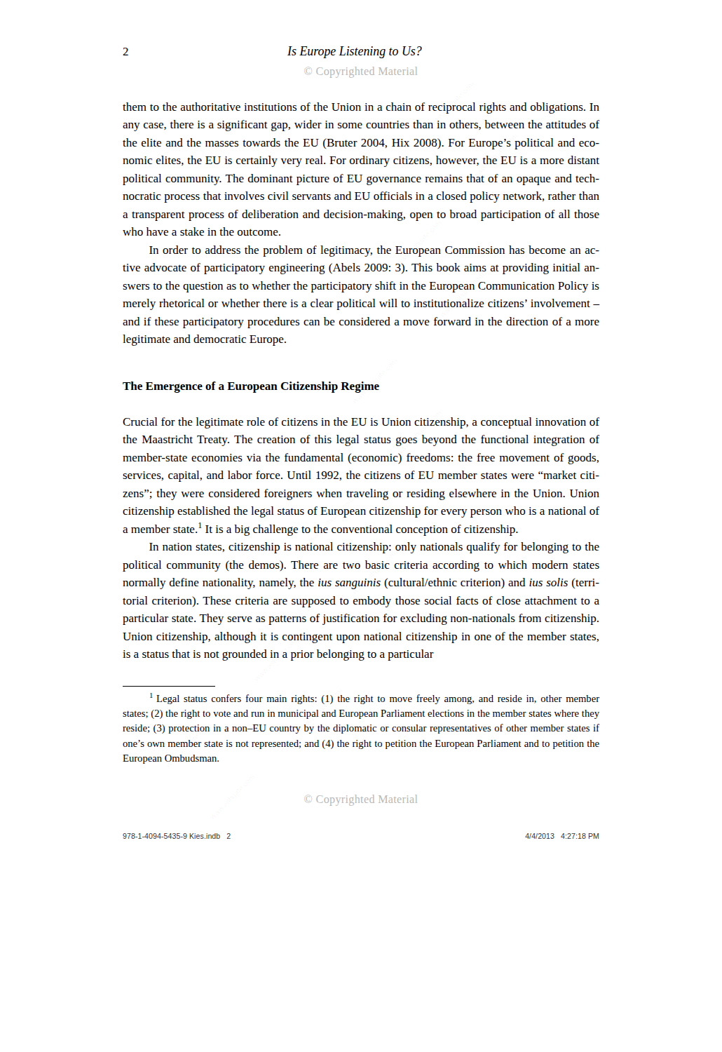2 Is Europe Listening to Us?
© Copyrighted Material
them to the authoritative institutions of the Union in a chain of reciprocal rights and obligations. In any case, there is a significant gap, wider in some countries than in others, between the attitudes of the elite and the masses towards the EU (Bruter 2004, Hix 2008). For Europe’s political and economic elites, the EU is certainly very real. For ordinary citizens, however, the EU is a more distant political community. The dominant picture of EU governance remains that of an opaque and technocratic process that involves civil servants and EU officials in a closed policy network, rather than a transparent process of deliberation and decision-making, open to broad participation of all those who have a stake in the outcome.
In order to address the problem of legitimacy, the European Commission has become an active advocate of participatory engineering (Abels 2009: 3). This book aims at providing initial answers to the question as to whether the participatory shift in the European Communication Policy is merely rhetorical or whether there is a clear political will to institutionalize citizens’ involvement – and if these participatory procedures can be considered a move forward in the direction of a more legitimate and democratic Europe.
The Emergence of a European Citizenship Regime
Crucial for the legitimate role of citizens in the EU is Union citizenship, a conceptual innovation of the Maastricht Treaty. The creation of this legal status goes beyond the functional integration of member-state economies via the fundamental (economic) freedoms: the free movement of goods, services, capital, and labor force. Until 1992, the citizens of EU member states were “market citizens”; they were considered foreigners when traveling or residing elsewhere in the Union. Union citizenship established the legal status of European citizenship for every person who is a national of a member state.1 It is a big challenge to the conventional conception of citizenship.
In nation states, citizenship is national citizenship: only nationals qualify for belonging to the political community (the demos). There are two basic criteria according to which modern states normally define nationality, namely, the ius sanguinis (cultural/ethnic criterion) and ius solis (territorial criterion). These criteria are supposed to embody those social facts of close attachment to a particular state. They serve as patterns of justification for excluding non-nationals from citizenship. Union citizenship, although it is contingent upon national citizenship in one of the member states, is a status that is not grounded in a prior belonging to a particular
1Legal status confers four main rights: (1) the right to move freely among, and reside in, other member states; (2) the right to vote and run in municipal and European Parliament elections in the member states where they reside; (3) protection in a non–EU country by the diplomatic or consular representatives of other member states if one’s own member state is not represented; and (4) the right to petition the European Parliament and to petition the European Ombudsman.
© Copyrighted Material
978-1-4094-5435-9 Kies.indb 2 4/4/2013 4:27:18 PM
www.ashgate.com www.ashgate.com www.ashgate.com www.ashgate.com www.ashgate.com www.ashgate.com www.ashgate.com www.ashgate.com www.ashgate.com www.ashgate.com www.ashgate.com www.ashgate.com